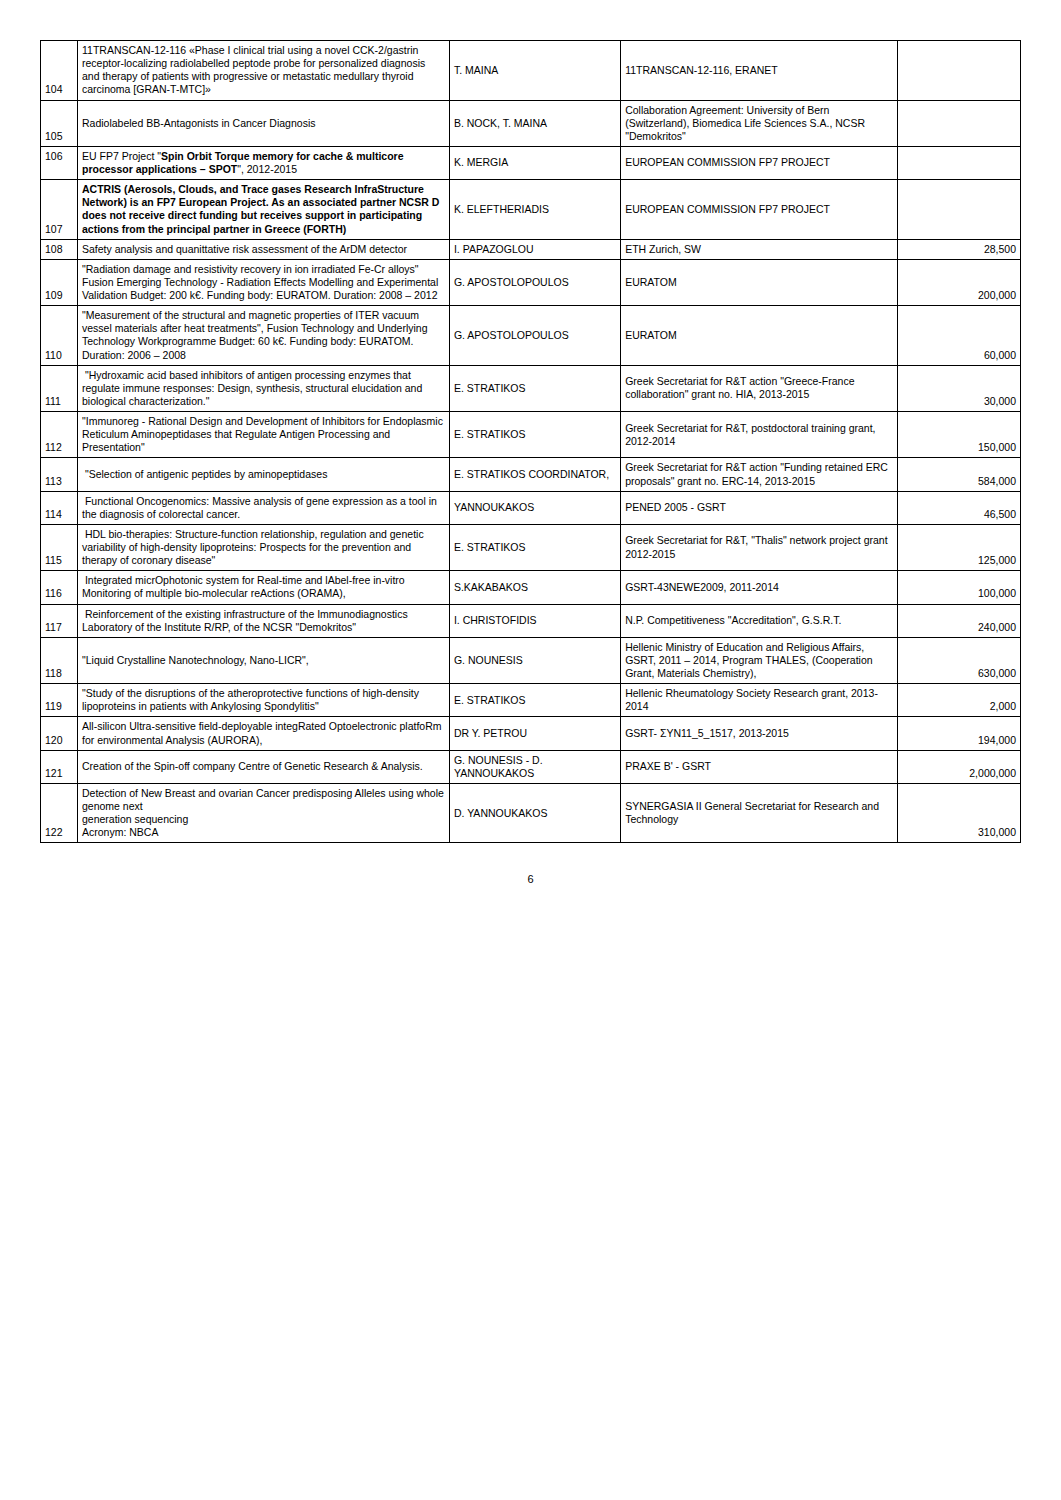| 104 | 11TRANSCAN-12-116 «Phase I clinical trial using a novel CCK-2/gastrin receptor-localizing radiolabelled peptode probe for personalized diagnosis and therapy of patients with progressive or metastatic medullary thyroid carcinoma [GRAN-T-MTC]» | T. MAINA | 11TRANSCAN-12-116, ERANET | |
| 105 | Radiolabeled BB-Antagonists in Cancer Diagnosis | B. NOCK, T. MAINA | Collaboration Agreement: University of Bern (Switzerland), Biomedica Life Sciences S.A., NCSR "Demokritos" | |
| 106 | EU FP7 Project " Spin Orbit Torque memory for cache & multicore processor applications – SPOT ", 2012-2015 | K. MERGIA | EUROPEAN COMMISSION FP7 PROJECT | |
| 107 | ACTRIS (Aerosols, Clouds, and Trace gases Research InfraStructure Network) is an FP7 European Project. As an associated partner NCSR D does not receive direct funding but receives support in participating actions from the principal partner in Greece (FORTH) | K. ELEFTHERIADIS | EUROPEAN COMMISSION FP7 PROJECT | |
| 108 | Safety analysis and quanittative risk assessment of the ArDM detector | I. PAPAZOGLOU | ETH Zurich, SW | 28,500 |
| 109 | "Radiation damage and resistivity recovery in ion irradiated Fe-Cr alloys" Fusion Emerging Technology - Radiation Effects Modelling and Experimental Validation Budget: 200 k€. Funding body: EURATOM. Duration: 2008 – 2012 | G. APOSTOLOPOULOS | EURATOM | 200,000 |
| 110 | "Measurement of the structural and magnetic properties of ITER vacuum vessel materials after heat treatments", Fusion Technology and Underlying Technology Workprogramme Budget: 60 k€. Funding body: EURATOM. Duration: 2006 – 2008 | G. APOSTOLOPOULOS | EURATOM | 60,000 |
| 111 | "Hydroxamic acid based inhibitors of antigen processing enzymes that regulate immune responses: Design, synthesis, structural elucidation and biological characterization." | E. STRATIKOS | Greek Secretariat for R&T action "Greece-France collaboration" grant no. HIA, 2013-2015 | 30,000 |
| 112 | "Immunoreg - Rational Design and Development of Inhibitors for Endoplasmic Reticulum Aminopeptidases that Regulate Antigen Processing and Presentation" | E. STRATIKOS | Greek Secretariat for R&T, postdoctoral training grant, 2012-2014 | 150,000 |
| 113 | "Selection of antigenic peptides by aminopeptidases | E. STRATIKOS COORDINATOR, | Greek Secretariat for R&T action "Funding retained ERC proposals" grant no. ERC-14, 2013-2015 | 584,000 |
| 114 | Functional Oncogenomics: Massive analysis of gene expression as a tool in the diagnosis of colorectal cancer. | YANNOUKAKOS | PENED 2005 - GSRT | 46,500 |
| 115 | HDL bio-therapies: Structure-function relationship, regulation and genetic variability of high-density lipoproteins: Prospects for the prevention and therapy of coronary disease" | E. STRATIKOS | Greek Secretariat for R&T, "Thalis" network project grant 2012-2015 | 125,000 |
| 116 | Integrated micrOphotonic system for Real-time and lAbel-free in-vitro Monitoring of multiple bio-molecular reActions (ORAMA), | S.KAKABAKOS | GSRT-43NEWE2009, 2011-2014 | 100,000 |
| 117 | Reinforcement of the existing infrastructure of the Immunodiagnostics Laboratory of the Institute R/RP, of the NCSR "Demokritos" | I. CHRISTOFIDIS | N.P. Competitiveness "Accreditation", G.S.R.T. | 240,000 |
| 118 | "Liquid Crystalline Nanotechnology, Nano-LICR", | G. NOUNESIS | Hellenic Ministry of Education and Religious Affairs, GSRT, 2011 – 2014, Program THALES, (Cooperation Grant, Materials Chemistry), | 630,000 |
| 119 | "Study of the disruptions of the atheroprotective functions of high-density lipoproteins in patients with Ankylosing Spondylitis" | E. STRATIKOS | Hellenic Rheumatology Society Research grant, 2013-2014 | 2,000 |
| 120 | All-silicon Ultra-sensitive field-deployable integRated Optoelectronic platfoRm for environmental Analysis (AURORA), | DR Y. PETROU | GSRT- ΣΥΝ11_5_1517, 2013-2015 | 194,000 |
| 121 | Creation of the Spin-off company Centre of Genetic Research & Analysis. | G. NOUNESIS - D. YANNOUKAKOS | PRAXE B' - GSRT | 2,000,000 |
| 122 | Detection of New Breast and ovarian Cancer predisposing Alleles using whole genome next generation sequencing Acronym: NBCA | D. YANNOUKAKOS | SYNERGASIA II General Secretariat for Research and Technology | 310,000 |
6